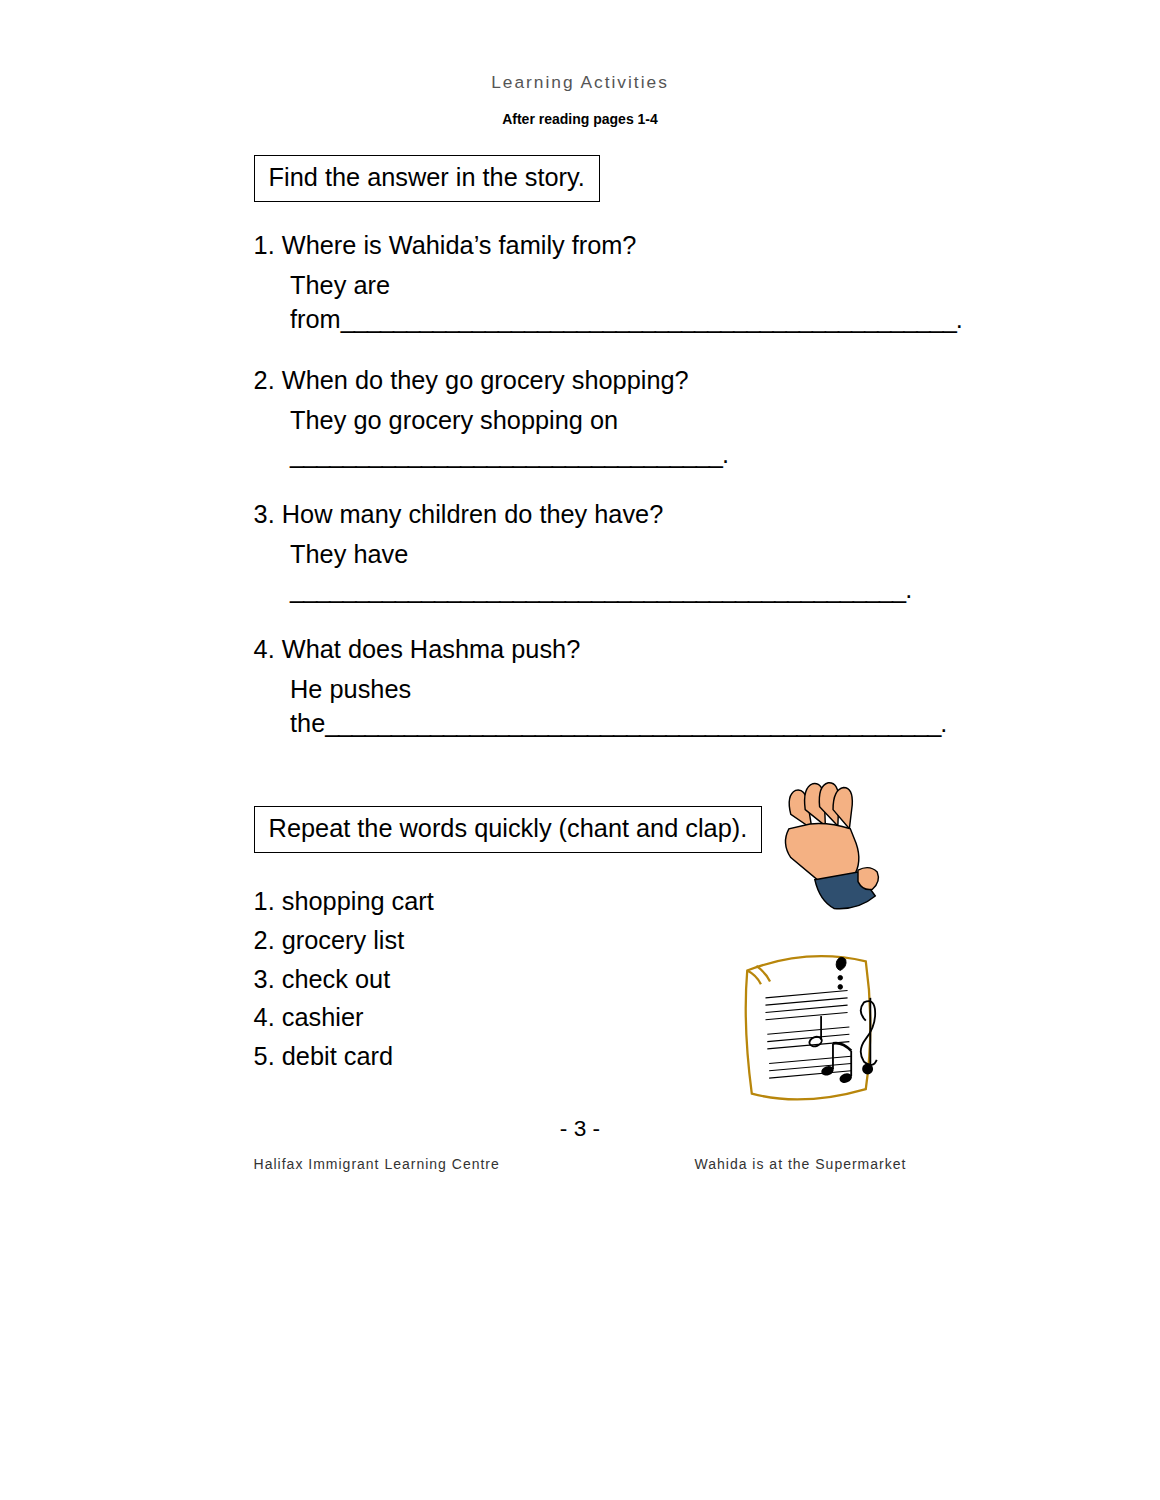Learning Activities
After reading pages 1-4
Find the answer in the story.
1. Where is Wahida’s family from?
They are from_______________________________________________.
2. When do they go grocery shopping?
They go grocery shopping on _________________________________.
3. How many children do they have?
They have _______________________________________________.
4. What does Hashma push?
He pushes the_______________________________________________.
Repeat the words quickly (chant and clap).
1. shopping cart
2. grocery list
3. check out
4. cashier
5. debit card
- 3 -
Halifax Immigrant Learning Centre Wahida is at the Supermarket